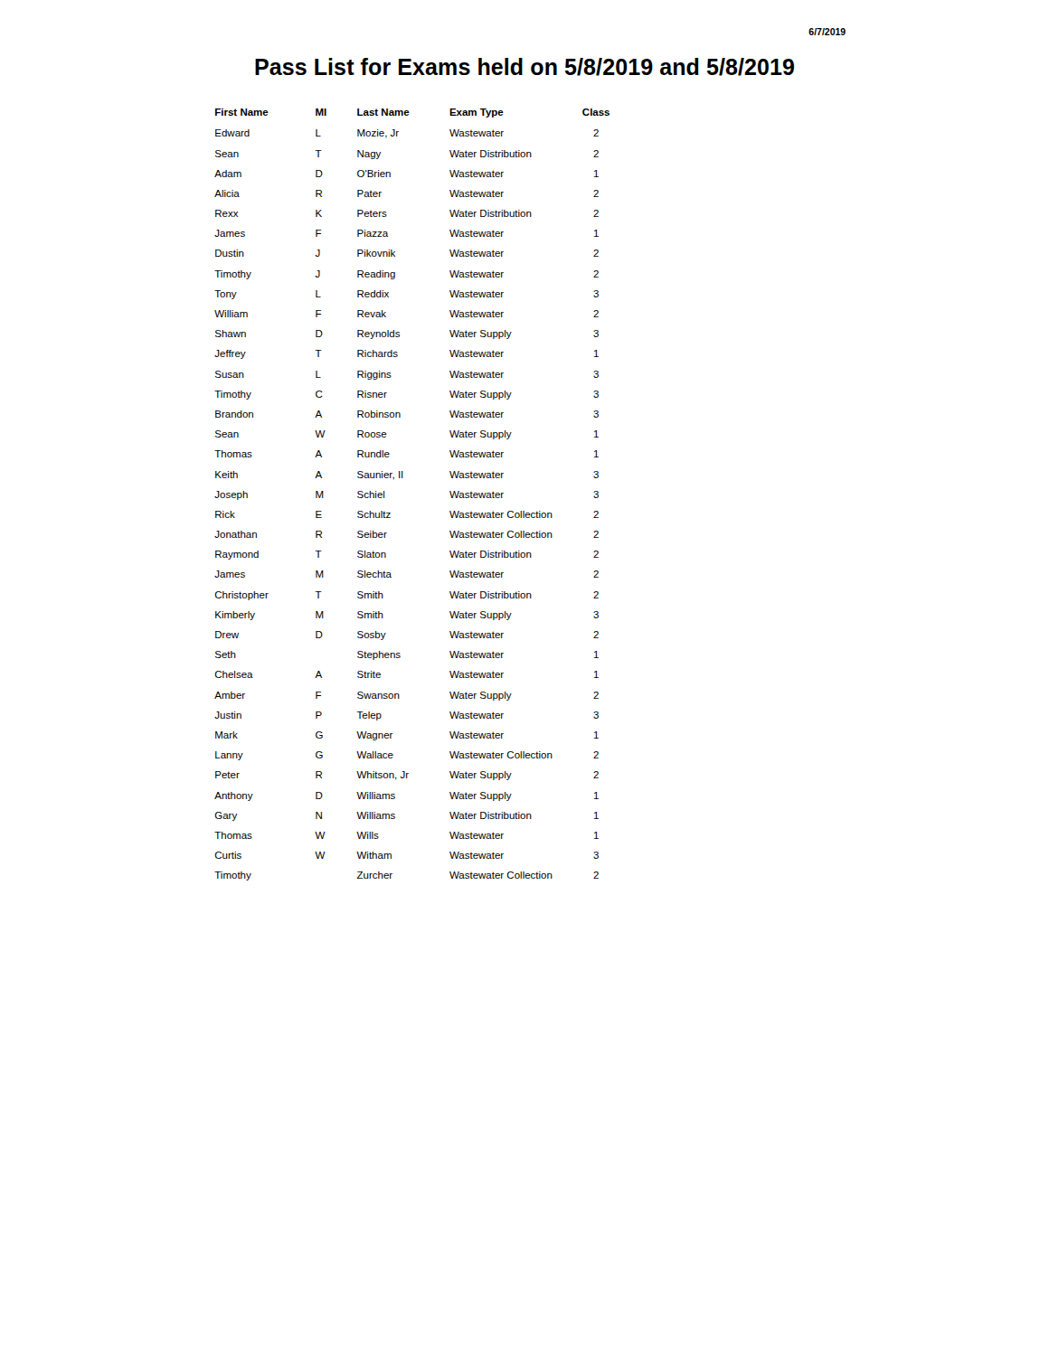6/7/2019
Pass List for Exams held on 5/8/2019 and 5/8/2019
| First Name | MI | Last Name | Exam Type | Class |
| --- | --- | --- | --- | --- |
| Edward | L | Mozie, Jr | Wastewater | 2 |
| Sean | T | Nagy | Water Distribution | 2 |
| Adam | D | O'Brien | Wastewater | 1 |
| Alicia | R | Pater | Wastewater | 2 |
| Rexx | K | Peters | Water Distribution | 2 |
| James | F | Piazza | Wastewater | 1 |
| Dustin | J | Pikovnik | Wastewater | 2 |
| Timothy | J | Reading | Wastewater | 2 |
| Tony | L | Reddix | Wastewater | 3 |
| William | F | Revak | Wastewater | 2 |
| Shawn | D | Reynolds | Water Supply | 3 |
| Jeffrey | T | Richards | Wastewater | 1 |
| Susan | L | Riggins | Wastewater | 3 |
| Timothy | C | Risner | Water Supply | 3 |
| Brandon | A | Robinson | Wastewater | 3 |
| Sean | W | Roose | Water Supply | 1 |
| Thomas | A | Rundle | Wastewater | 1 |
| Keith | A | Saunier, II | Wastewater | 3 |
| Joseph | M | Schiel | Wastewater | 3 |
| Rick | E | Schultz | Wastewater Collection | 2 |
| Jonathan | R | Seiber | Wastewater Collection | 2 |
| Raymond | T | Slaton | Water Distribution | 2 |
| James | M | Slechta | Wastewater | 2 |
| Christopher | T | Smith | Water Distribution | 2 |
| Kimberly | M | Smith | Water Supply | 3 |
| Drew | D | Sosby | Wastewater | 2 |
| Seth | | Stephens | Wastewater | 1 |
| Chelsea | A | Strite | Wastewater | 1 |
| Amber | F | Swanson | Water Supply | 2 |
| Justin | P | Telep | Wastewater | 3 |
| Mark | G | Wagner | Wastewater | 1 |
| Lanny | G | Wallace | Wastewater Collection | 2 |
| Peter | R | Whitson, Jr | Water Supply | 2 |
| Anthony | D | Williams | Water Supply | 1 |
| Gary | N | Williams | Water Distribution | 1 |
| Thomas | W | Wills | Wastewater | 1 |
| Curtis | W | Witham | Wastewater | 3 |
| Timothy | | Zurcher | Wastewater Collection | 2 |